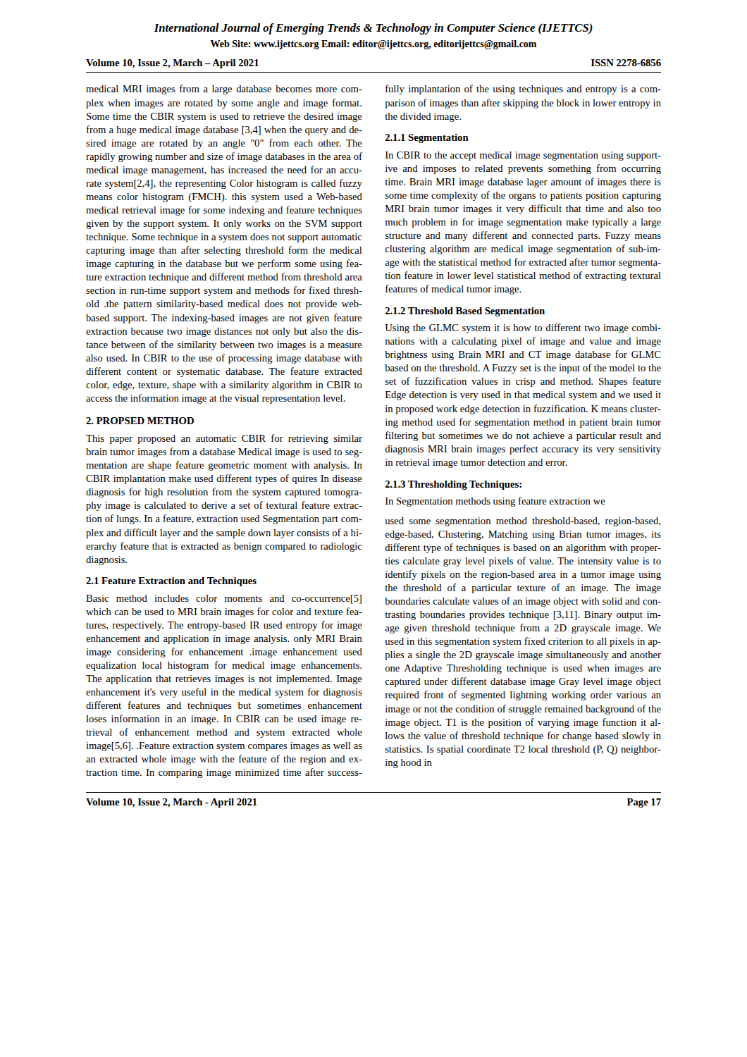International Journal of Emerging Trends & Technology in Computer Science (IJETTCS)
Web Site: www.ijettcs.org Email: editor@ijettcs.org, editorijettcs@gmail.com
Volume 10, Issue 2, March – April 2021 ISSN 2278-6856
medical MRI images from a large database becomes more complex when images are rotated by some angle and image format. Some time the CBIR system is used to retrieve the desired image from a huge medical image database [3,4] when the query and desired image are rotated by an angle "0" from each other. The rapidly growing number and size of image databases in the area of medical image management, has increased the need for an accurate system[2,4], the representing Color histogram is called fuzzy means color histogram (FMCH). this system used a Web-based medical retrieval image for some indexing and feature techniques given by the support system. It only works on the SVM support technique. Some technique in a system does not support automatic capturing image than after selecting threshold form the medical image capturing in the database but we perform some using feature extraction technique and different method from threshold area section in run-time support system and methods for fixed threshold .the pattern similarity-based medical does not provide web-based support. The indexing-based images are not given feature extraction because two image distances not only but also the distance between of the similarity between two images is a measure also used. In CBIR to the use of processing image database with different content or systematic database. The feature extracted color, edge, texture, shape with a similarity algorithm in CBIR to access the information image at the visual representation level.
2. PROPSED METHOD
This paper proposed an automatic CBIR for retrieving similar brain tumor images from a database Medical image is used to segmentation are shape feature geometric moment with analysis. In CBIR implantation make used different types of quires In disease diagnosis for high resolution from the system captured tomography image is calculated to derive a set of textural feature extraction of lungs. In a feature, extraction used Segmentation part complex and difficult layer and the sample down layer consists of a hierarchy feature that is extracted as benign compared to radiologic diagnosis.
2.1 Feature Extraction and Techniques
Basic method includes color moments and co-occurrence[5] which can be used to MRI brain images for color and texture features, respectively. The entropy-based IR used entropy for image enhancement and application in image analysis. only MRI Brain image considering for enhancement .image enhancement used equalization local histogram for medical image enhancements. The application that retrieves images is not implemented. Image enhancement it's very useful in the medical system for diagnosis different features and techniques but sometimes enhancement loses information in an image. In CBIR can be used image retrieval of enhancement method and system extracted whole image[5,6]. .Feature extraction system compares images as well as an extracted whole image with the feature of the region and extraction time. In comparing image minimized time after successfully implantation of the using techniques and entropy is a comparison of images than after skipping the block in lower entropy in the divided image.
2.1.1 Segmentation
In CBIR to the accept medical image segmentation using supportive and imposes to related prevents something from occurring time. Brain MRI image database lager amount of images there is some time complexity of the organs to patients position capturing MRI brain tumor images it very difficult that time and also too much problem in for image segmentation make typically a large structure and many different and connected parts. Fuzzy means clustering algorithm are medical image segmentation of sub-image with the statistical method for extracted after tumor segmentation feature in lower level statistical method of extracting textural features of medical tumor image.
2.1.2 Threshold Based Segmentation
Using the GLMC system it is how to different two image combinations with a calculating pixel of image and value and image brightness using Brain MRI and CT image database for GLMC based on the threshold. A Fuzzy set is the input of the model to the set of fuzzification values in crisp and method. Shapes feature Edge detection is very used in that medical system and we used it in proposed work edge detection in fuzzification. K means clustering method used for segmentation method in patient brain tumor filtering but sometimes we do not achieve a particular result and diagnosis MRI brain images perfect accuracy its very sensitivity in retrieval image tumor detection and error.
2.1.3 Thresholding Techniques:
In Segmentation methods using feature extraction we
used some segmentation method threshold-based, region-based, edge-based, Clustering, Matching using Brian tumor images, its different type of techniques is based on an algorithm with properties calculate gray level pixels of value. The intensity value is to identify pixels on the region-based area in a tumor image using the threshold of a particular texture of an image. The image boundaries calculate values of an image object with solid and contrasting boundaries provides technique [3,11]. Binary output image given threshold technique from a 2D grayscale image. We used in this segmentation system fixed criterion to all pixels in applies a single the 2D grayscale image simultaneously and another one Adaptive Thresholding technique is used when images are captured under different database image Gray level image object required front of segmented lightning working order various an image or not the condition of struggle remained background of the image object. T1 is the position of varying image function it allows the value of threshold technique for change based slowly in statistics. Is spatial coordinate T2 local threshold (P, Q) neighboring hood in
Volume 10, Issue 2, March - April 2021 Page 17